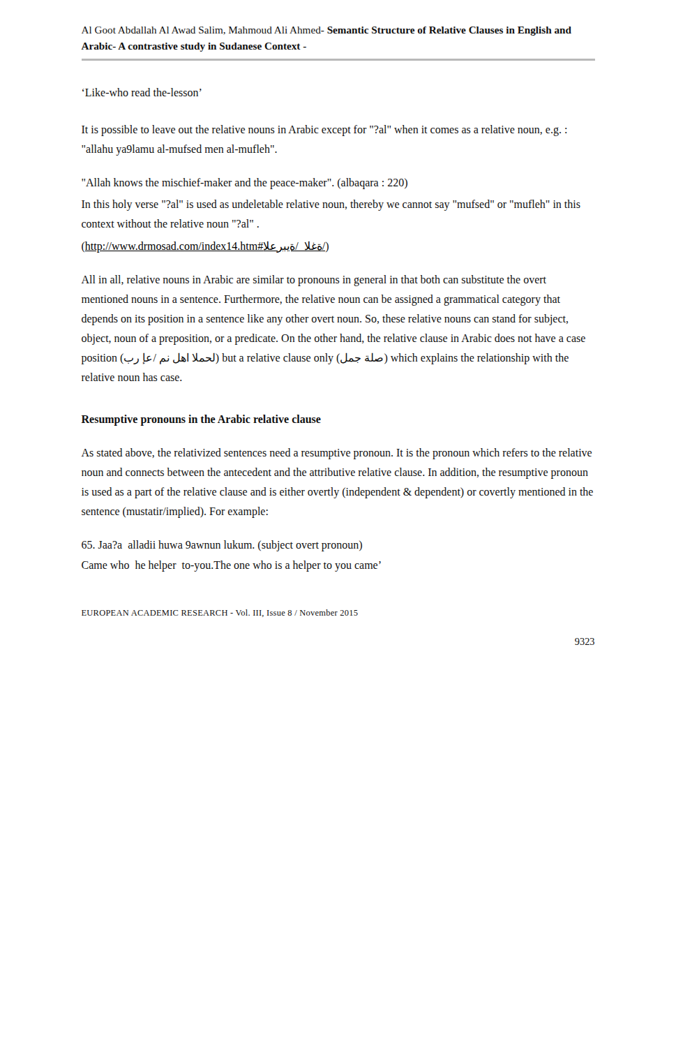Al Goot Abdallah Al Awad Salim, Mahmoud Ali Ahmed- Semantic Structure of Relative Clauses in English and Arabic- A contrastive study in Sudanese Context -
‘Like-who read the-lesson’
It is possible to leave out the relative nouns in Arabic except for "?al" when it comes as a relative noun, e.g. : "allahu ya9lamu al-mufsed men al-mufleh".
"Allah knows the mischief-maker and the peace-maker". (albaqara : 220)
In this holy verse "?al" is used as undeletable relative noun, thereby we cannot say "mufsed" or "mufleh" in this context without the relative noun "?al" .
(http://www.drmosad.com/index14.htm#ةغلا_/ةيبرعلا/)
All in all, relative nouns in Arabic are similar to pronouns in general in that both can substitute the overt mentioned nouns in a sentence. Furthermore, the relative noun can be assigned a grammatical category that depends on its position in a sentence like any other overt noun. So, these relative nouns can stand for subject, object, noun of a preposition, or a predicate. On the other hand, the relative clause in Arabic does not have a case position (لحملا اهل نم /عإ رب) but a relative clause only (صلة جمل) which explains the relationship with the relative noun has case.
Resumptive pronouns in the Arabic relative clause
As stated above, the relativized sentences need a resumptive pronoun. It is the pronoun which refers to the relative noun and connects between the antecedent and the attributive relative clause. In addition, the resumptive pronoun is used as a part of the relative clause and is either overtly (independent & dependent) or covertly mentioned in the sentence (mustatir/implied). For example:
65. Jaa?a alladii huwa 9awnun lukum. (subject overt pronoun)
Came who he helper to-you.The one who is a helper to you came’
EUROPEAN ACADEMIC RESEARCH - Vol. III, Issue 8 / November 2015
9323